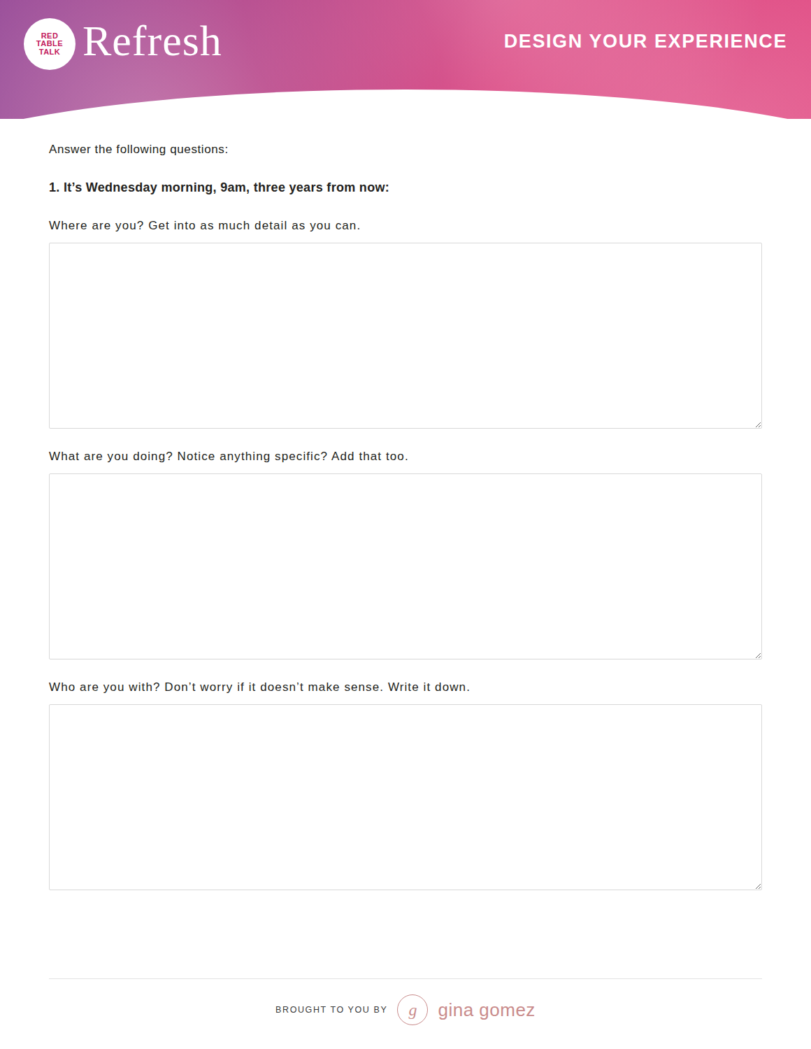RED TABLE TALK
Refresh
Design Your Experience
Answer the following questions:
1. It’s Wednesday morning, 9am, three years from now:
Where are you? Get into as much detail as you can.
What are you doing? Notice anything specific? Add that too.
Who are you with? Don’t worry if it doesn’t make sense. Write it down.
Brought to you by g gina gomez